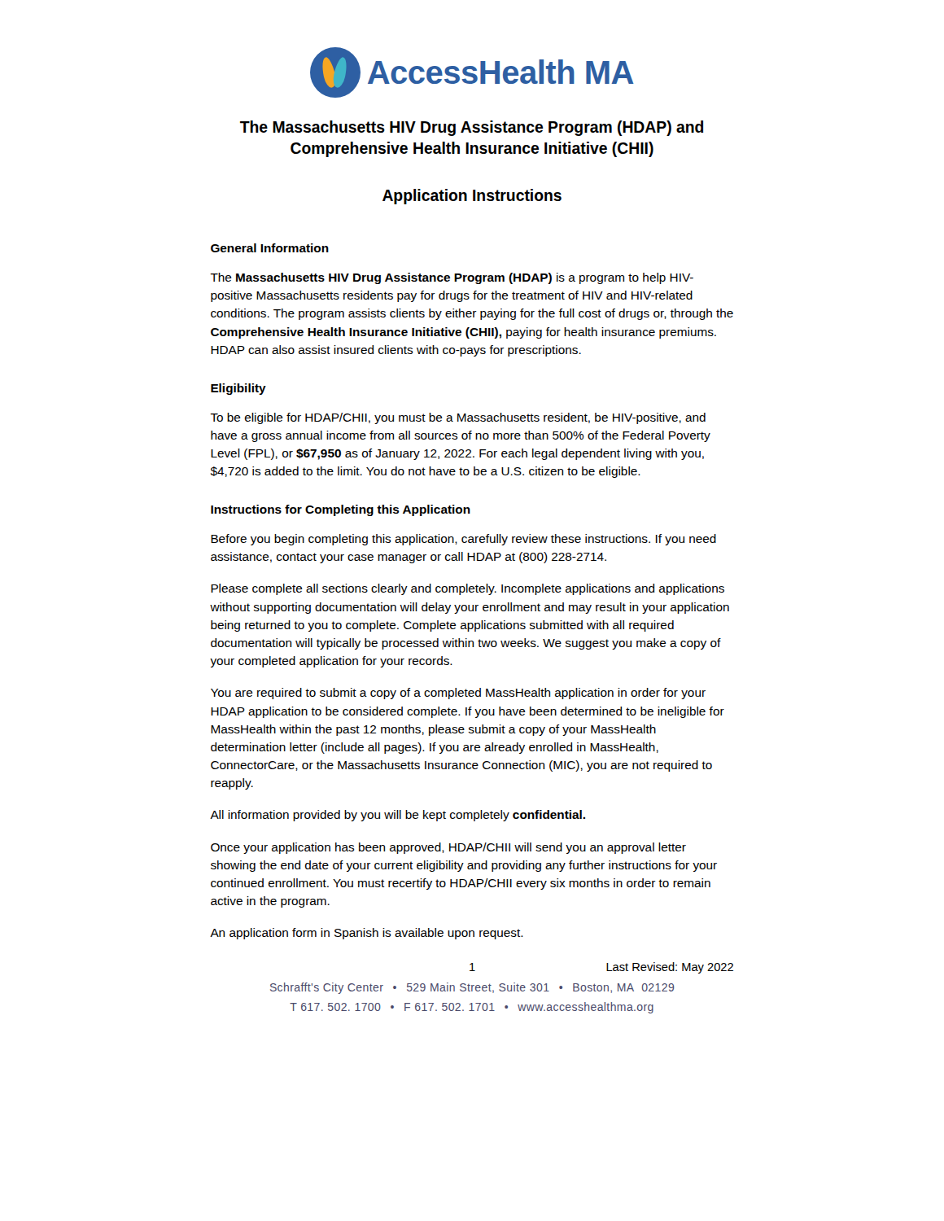AccessHealth MA
The Massachusetts HIV Drug Assistance Program (HDAP) and
Comprehensive Health Insurance Initiative (CHII)
Application Instructions
General Information
The Massachusetts HIV Drug Assistance Program (HDAP) is a program to help HIV-positive Massachusetts residents pay for drugs for the treatment of HIV and HIV-related conditions. The program assists clients by either paying for the full cost of drugs or, through the Comprehensive Health Insurance Initiative (CHII), paying for health insurance premiums. HDAP can also assist insured clients with co-pays for prescriptions.
Eligibility
To be eligible for HDAP/CHII, you must be a Massachusetts resident, be HIV-positive, and have a gross annual income from all sources of no more than 500% of the Federal Poverty Level (FPL), or $67,950 as of January 12, 2022. For each legal dependent living with you, $4,720 is added to the limit. You do not have to be a U.S. citizen to be eligible.
Instructions for Completing this Application
Before you begin completing this application, carefully review these instructions. If you need assistance, contact your case manager or call HDAP at (800) 228-2714.
Please complete all sections clearly and completely. Incomplete applications and applications without supporting documentation will delay your enrollment and may result in your application being returned to you to complete. Complete applications submitted with all required documentation will typically be processed within two weeks. We suggest you make a copy of your completed application for your records.
You are required to submit a copy of a completed MassHealth application in order for your HDAP application to be considered complete. If you have been determined to be ineligible for MassHealth within the past 12 months, please submit a copy of your MassHealth determination letter (include all pages). If you are already enrolled in MassHealth, ConnectorCare, or the Massachusetts Insurance Connection (MIC), you are not required to reapply.
All information provided by you will be kept completely confidential.
Once your application has been approved, HDAP/CHII will send you an approval letter showing the end date of your current eligibility and providing any further instructions for your continued enrollment. You must recertify to HDAP/CHII every six months in order to remain active in the program.
An application form in Spanish is available upon request.
1 Last Revised: May 2022
Schrafft's City Center • 529 Main Street, Suite 301 • Boston, MA 02129
T 617. 502. 1700 • F 617. 502. 1701 • www.accesshealthma.org